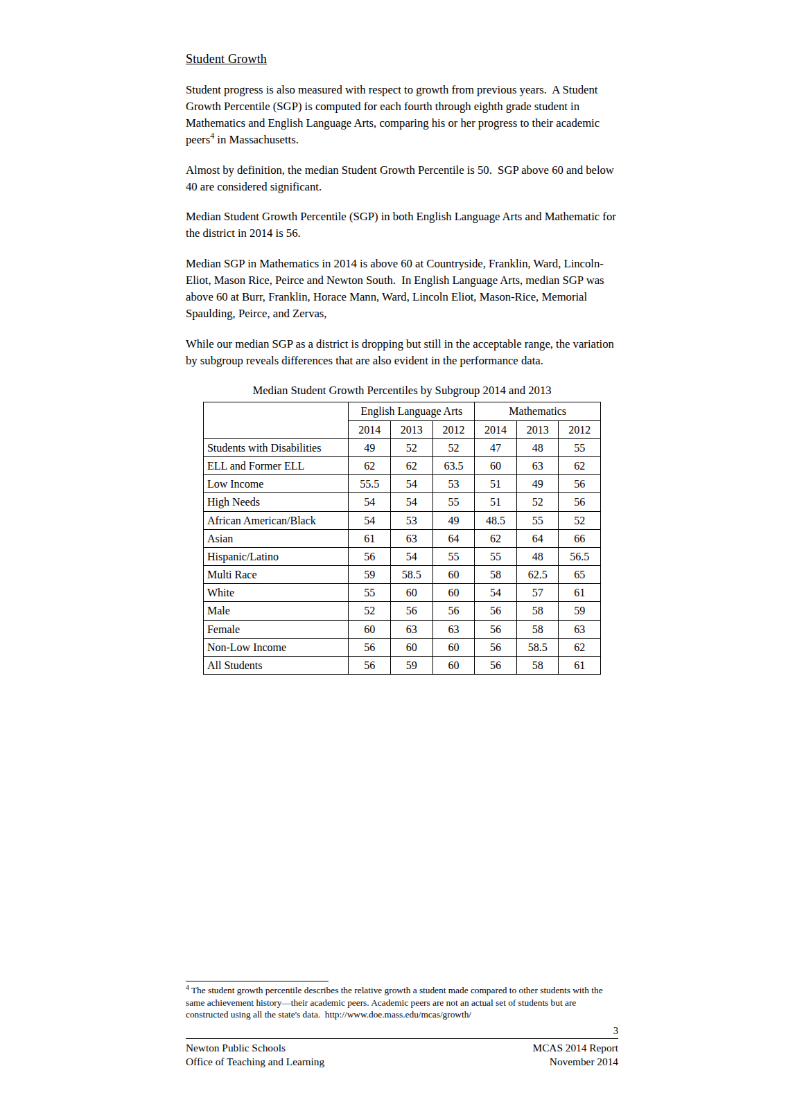Student Growth
Student progress is also measured with respect to growth from previous years. A Student Growth Percentile (SGP) is computed for each fourth through eighth grade student in Mathematics and English Language Arts, comparing his or her progress to their academic peers4 in Massachusetts.
Almost by definition, the median Student Growth Percentile is 50. SGP above 60 and below 40 are considered significant.
Median Student Growth Percentile (SGP) in both English Language Arts and Mathematic for the district in 2014 is 56.
Median SGP in Mathematics in 2014 is above 60 at Countryside, Franklin, Ward, Lincoln-Eliot, Mason Rice, Peirce and Newton South. In English Language Arts, median SGP was above 60 at Burr, Franklin, Horace Mann, Ward, Lincoln Eliot, Mason-Rice, Memorial Spaulding, Peirce, and Zervas,
While our median SGP as a district is dropping but still in the acceptable range, the variation by subgroup reveals differences that are also evident in the performance data.
Median Student Growth Percentiles by Subgroup 2014 and 2013
| | English Language Arts | Mathematics |
| --- | --- | --- |
| 2014 | 2013 | 2012 | 2014 | 2013 | 2012 |
| Students with Disabilities | 49 | 52 | 52 | 47 | 48 | 55 |
| ELL and Former ELL | 62 | 62 | 63.5 | 60 | 63 | 62 |
| Low Income | 55.5 | 54 | 53 | 51 | 49 | 56 |
| High Needs | 54 | 54 | 55 | 51 | 52 | 56 |
| African American/Black | 54 | 53 | 49 | 48.5 | 55 | 52 |
| Asian | 61 | 63 | 64 | 62 | 64 | 66 |
| Hispanic/Latino | 56 | 54 | 55 | 55 | 48 | 56.5 |
| Multi Race | 59 | 58.5 | 60 | 58 | 62.5 | 65 |
| White | 55 | 60 | 60 | 54 | 57 | 61 |
| Male | 52 | 56 | 56 | 56 | 58 | 59 |
| Female | 60 | 63 | 63 | 56 | 58 | 63 |
| Non-Low Income | 56 | 60 | 60 | 56 | 58.5 | 62 |
| All Students | 56 | 59 | 60 | 56 | 58 | 61 |
4 The student growth percentile describes the relative growth a student made compared to other students with the same achievement history—their academic peers. Academic peers are not an actual set of students but are constructed using all the state's data. http://www.doe.mass.edu/mcas/growth/
3
Newton Public Schools
Office of Teaching and Learning
MCAS 2014 Report
November 2014